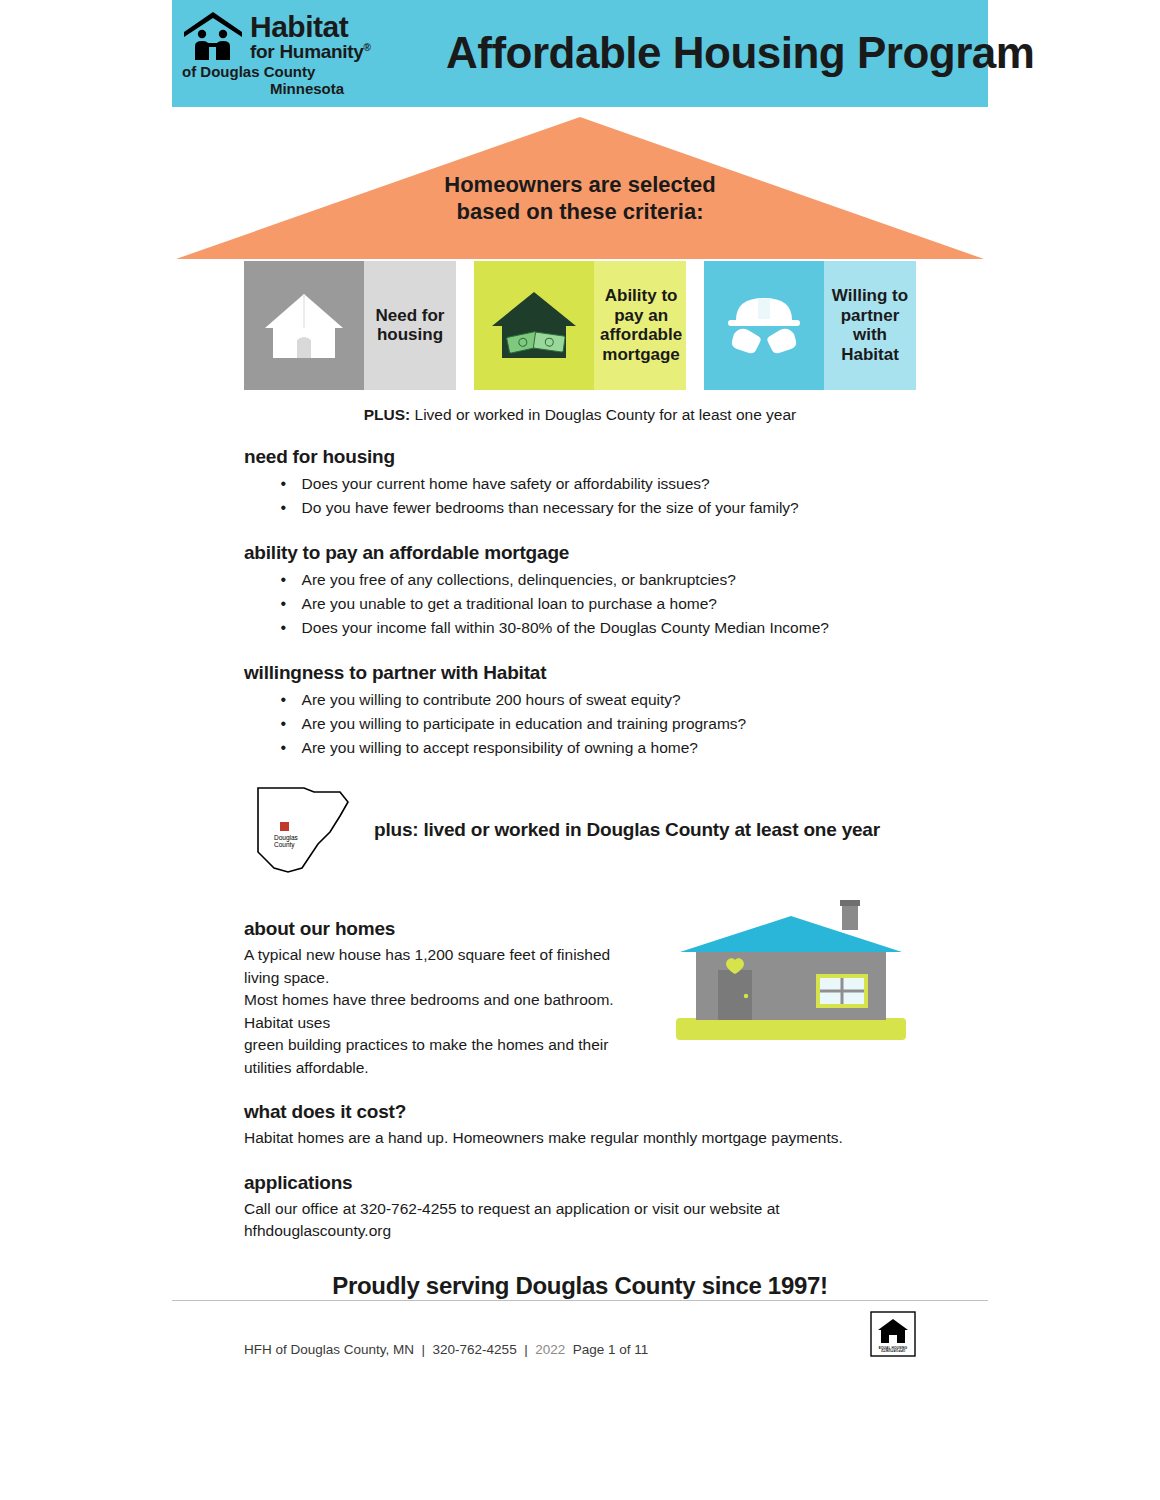Habitatfor Humanity®
of Douglas County
Minnesota
Affordable Housing Program
Homeowners are selected
based on these criteria:
Need for
housing
Ability to
pay an
affordable
mortgage
Willing to
partner
with
Habitat
PLUS: Lived or worked in Douglas County for at least one year
need for housing
Does your current home have safety or affordability issues?
Do you have fewer bedrooms than necessary for the size of your family?
ability to pay an affordable mortgage
Are you free of any collections, delinquencies, or bankruptcies?
Are you unable to get a traditional loan to purchase a home?
Does your income fall within 30-80% of the Douglas County Median Income?
willingness to partner with Habitat
Are you willing to contribute 200 hours of sweat equity?
Are you willing to participate in education and training programs?
Are you willing to accept responsibility of owning a home?
Douglas County
plus: lived or worked in Douglas County at least one year
about our homes
A typical new house has 1,200 square feet of finished living space.
Most homes have three bedrooms and one bathroom. Habitat uses
green building practices to make the homes and their utilities affordable.
what does it cost?
Habitat homes are a hand up. Homeowners make regular monthly mortgage payments.
applications
Call our office at 320-762-4255 to request an application or visit our website at hfhdouglascounty.org
Proudly serving Douglas County since 1997!
HFH of Douglas County, MN | 320-762-4255 | 2022 Page 1 of 11
EQUAL HOUSING OPPORTUNITY